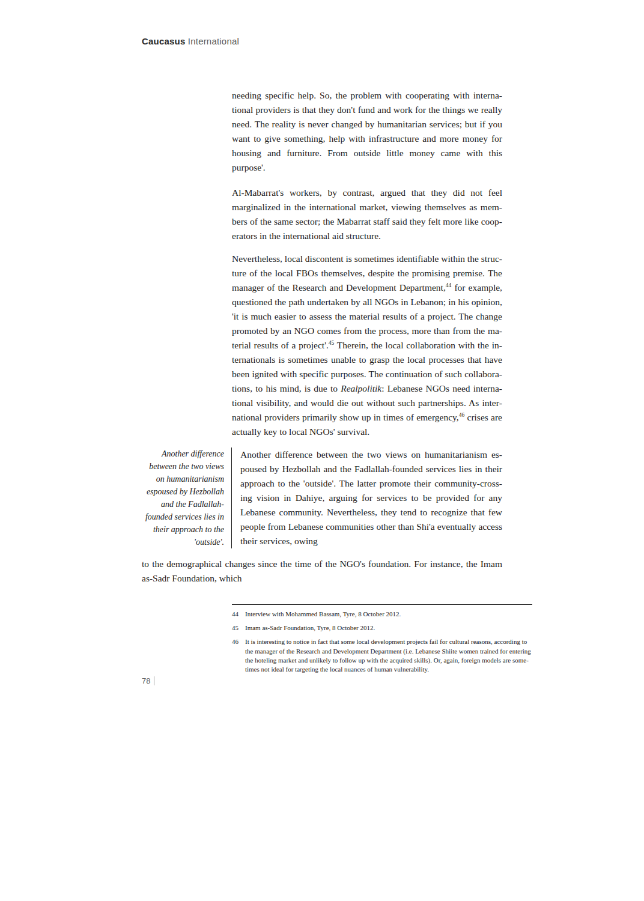Caucasus International
needing specific help. So, the problem with cooperating with international providers is that they don't fund and work for the things we really need. The reality is never changed by humanitarian services; but if you want to give something, help with infrastructure and more money for housing and furniture. From outside little money came with this purpose'.
Al-Mabarrat's workers, by contrast, argued that they did not feel marginalized in the international market, viewing themselves as members of the same sector; the Mabarrat staff said they felt more like cooperators in the international aid structure.
Nevertheless, local discontent is sometimes identifiable within the structure of the local FBOs themselves, despite the promising premise. The manager of the Research and Development Department,44 for example, questioned the path undertaken by all NGOs in Lebanon; in his opinion, 'it is much easier to assess the material results of a project. The change promoted by an NGO comes from the process, more than from the material results of a project'.45 Therein, the local collaboration with the internationals is sometimes unable to grasp the local processes that have been ignited with specific purposes. The continuation of such collaborations, to his mind, is due to Realpolitik: Lebanese NGOs need international visibility, and would die out without such partnerships. As international providers primarily show up in times of emergency,46 crises are actually key to local NGOs' survival.
Another difference between the two views on humanitarianism espoused by Hezbollah and the Fadlallah-founded services lies in their approach to the 'outside'.
Another difference between the two views on humanitarianism espoused by Hezbollah and the Fadlallah-founded services lies in their approach to the 'outside'. The latter promote their community-crossing vision in Dahiye, arguing for services to be provided for any Lebanese community. Nevertheless, they tend to recognize that few people from Lebanese communities other than Shi'a eventually access their services, owing
to the demographical changes since the time of the NGO's foundation. For instance, the Imam as-Sadr Foundation, which
44 Interview with Mohammed Bassam, Tyre, 8 October 2012.
45 Imam as-Sadr Foundation, Tyre, 8 October 2012.
46 It is interesting to notice in fact that some local development projects fail for cultural reasons, according to the manager of the Research and Development Department (i.e. Lebanese Shiite women trained for entering the hoteling market and unlikely to follow up with the acquired skills). Or, again, foreign models are sometimes not ideal for targeting the local nuances of human vulnerability.
78